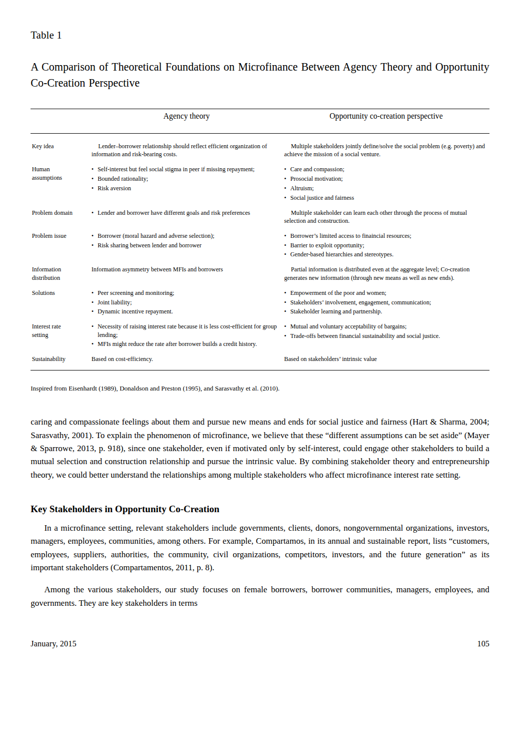Table 1
A Comparison of Theoretical Foundations on Microfinance Between Agency Theory and Opportunity Co-Creation Perspective
| | Agency theory | Opportunity co-creation perspective |
| --- | --- | --- |
| Key idea | Lender–borrower relationship should reflect efficient organization of information and risk-bearing costs. | Multiple stakeholders jointly define/solve the social problem (e.g. poverty) and achieve the mission of a social venture. |
| Human assumptions | Self-interest but feel social stigma in peer if missing repayment; Bounded rationality; Risk aversion | Care and compassion; Prosocial motivation; Altruism; Social justice and fairness |
| Problem domain | Lender and borrower have different goals and risk preferences | Multiple stakeholder can learn each other through the process of mutual selection and construction. |
| Problem issue | Borrower (moral hazard and adverse selection); Risk sharing between lender and borrower | Borrower’s limited access to finaincial resources; Barrier to exploit opportunity; Gender-based hierarchies and stereotypes. |
| Information distribution | Information asymmetry between MFIs and borrowers | Partial information is distributed even at the aggregate level; Co-creation generates new information (through new means as well as new ends). |
| Solutions | Peer screening and monitoring; Joint liability; Dynamic incentive repayment. | Empowerment of the poor and women; Stakeholders’ involvement, engagement, communication; Stakeholder learning and partnership. |
| Interest rate setting | Necessity of raising interest rate because it is less cost-efficient for group lending; MFIs might reduce the rate after borrower builds a credit history. | Mutual and voluntary acceptability of bargains; Trade-offs between financial sustainability and social justice. |
| Sustainability | Based on cost-efficiency. | Based on stakeholders’ intrinsic value |
Inspired from Eisenhardt (1989), Donaldson and Preston (1995), and Sarasvathy et al. (2010).
caring and compassionate feelings about them and pursue new means and ends for social justice and fairness (Hart & Sharma, 2004; Sarasvathy, 2001). To explain the phenomenon of microfinance, we believe that these “different assumptions can be set aside” (Mayer & Sparrowe, 2013, p. 918), since one stakeholder, even if motivated only by self-interest, could engage other stakeholders to build a mutual selection and construction relationship and pursue the intrinsic value. By combining stakeholder theory and entrepreneurship theory, we could better understand the relationships among multiple stakeholders who affect microfinance interest rate setting.
Key Stakeholders in Opportunity Co-Creation
In a microfinance setting, relevant stakeholders include governments, clients, donors, nongovernmental organizations, investors, managers, employees, communities, among others. For example, Compartamos, in its annual and sustainable report, lists “customers, employees, suppliers, authorities, the community, civil organizations, competitors, investors, and the future generation” as its important stakeholders (Compartamentos, 2011, p. 8).
Among the various stakeholders, our study focuses on female borrowers, borrower communities, managers, employees, and governments. They are key stakeholders in terms
January, 2015 105